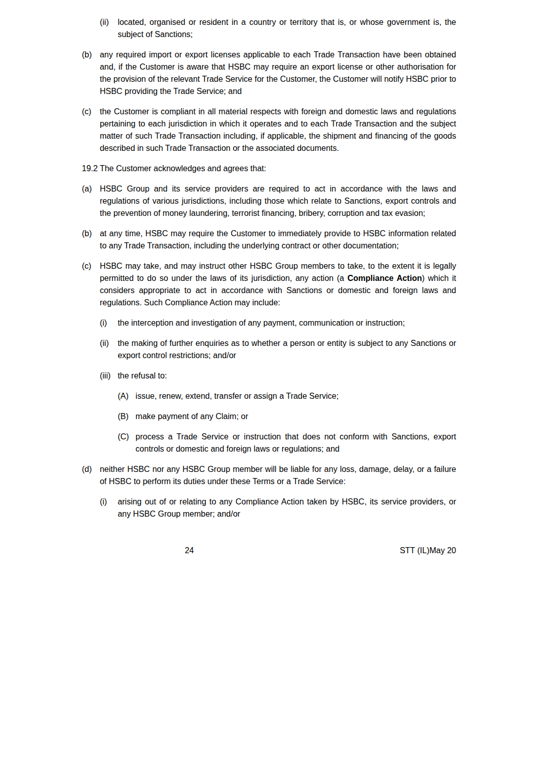(ii) located, organised or resident in a country or territory that is, or whose government is, the subject of Sanctions;
(b) any required import or export licenses applicable to each Trade Transaction have been obtained and, if the Customer is aware that HSBC may require an export license or other authorisation for the provision of the relevant Trade Service for the Customer, the Customer will notify HSBC prior to HSBC providing the Trade Service; and
(c) the Customer is compliant in all material respects with foreign and domestic laws and regulations pertaining to each jurisdiction in which it operates and to each Trade Transaction and the subject matter of such Trade Transaction including, if applicable, the shipment and financing of the goods described in such Trade Transaction or the associated documents.
19.2 The Customer acknowledges and agrees that:
(a) HSBC Group and its service providers are required to act in accordance with the laws and regulations of various jurisdictions, including those which relate to Sanctions, export controls and the prevention of money laundering, terrorist financing, bribery, corruption and tax evasion;
(b) at any time, HSBC may require the Customer to immediately provide to HSBC information related to any Trade Transaction, including the underlying contract or other documentation;
(c) HSBC may take, and may instruct other HSBC Group members to take, to the extent it is legally permitted to do so under the laws of its jurisdiction, any action (a Compliance Action) which it considers appropriate to act in accordance with Sanctions or domestic and foreign laws and regulations. Such Compliance Action may include:
(i) the interception and investigation of any payment, communication or instruction;
(ii) the making of further enquiries as to whether a person or entity is subject to any Sanctions or export control restrictions; and/or
(iii) the refusal to:
(A) issue, renew, extend, transfer or assign a Trade Service;
(B) make payment of any Claim; or
(C) process a Trade Service or instruction that does not conform with Sanctions, export controls or domestic and foreign laws or regulations; and
(d) neither HSBC nor any HSBC Group member will be liable for any loss, damage, delay, or a failure of HSBC to perform its duties under these Terms or a Trade Service:
(i) arising out of or relating to any Compliance Action taken by HSBC, its service providers, or any HSBC Group member; and/or
24 STT (IL)May 20